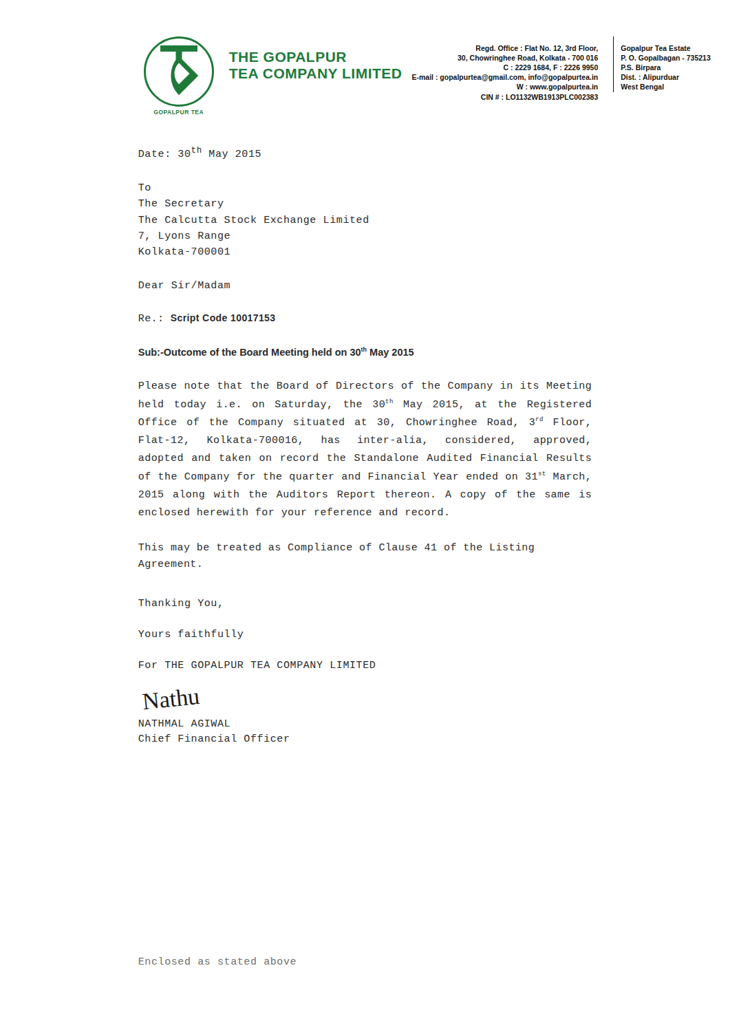GOPALPUR TEA
THE GOPALPUR
TEA COMPANY LIMITED
Regd. Office : Flat No. 12, 3rd Floor,
30, Chowringhee Road, Kolkata - 700 016
C : 2229 1684, F : 2226 9950
E-mail : gopalpurtea@gmail.com, info@gopalpurtea.in
W : www.gopalpurtea.in
CIN # : LO1132WB1913PLC002383
Gopalpur Tea Estate
P. O. Gopalbagan - 735213
P.S. Birpara
Dist. : Alipurduar
West Bengal
Date: 30th May 2015
To
The Secretary
The Calcutta Stock Exchange Limited
7, Lyons Range
Kolkata-700001
Dear Sir/Madam
Re.: Script Code 10017153
Sub:-Outcome of the Board Meeting held on 30th May 2015
Please note that the Board of Directors of the Company in its Meeting held today i.e. on Saturday, the 30th May 2015, at the Registered Office of the Company situated at 30, Chowringhee Road, 3rd Floor, Flat-12, Kolkata-700016, has inter-alia, considered, approved, adopted and taken on record the Standalone Audited Financial Results of the Company for the quarter and Financial Year ended on 31st March, 2015 along with the Auditors Report thereon. A copy of the same is enclosed herewith for your reference and record.
This may be treated as Compliance of Clause 41 of the Listing Agreement.
Thanking You,
Yours faithfully
For THE GOPALPUR TEA COMPANY LIMITED
Nathu
NATHMAL AGIWAL
Chief Financial Officer
Enclosed as stated above